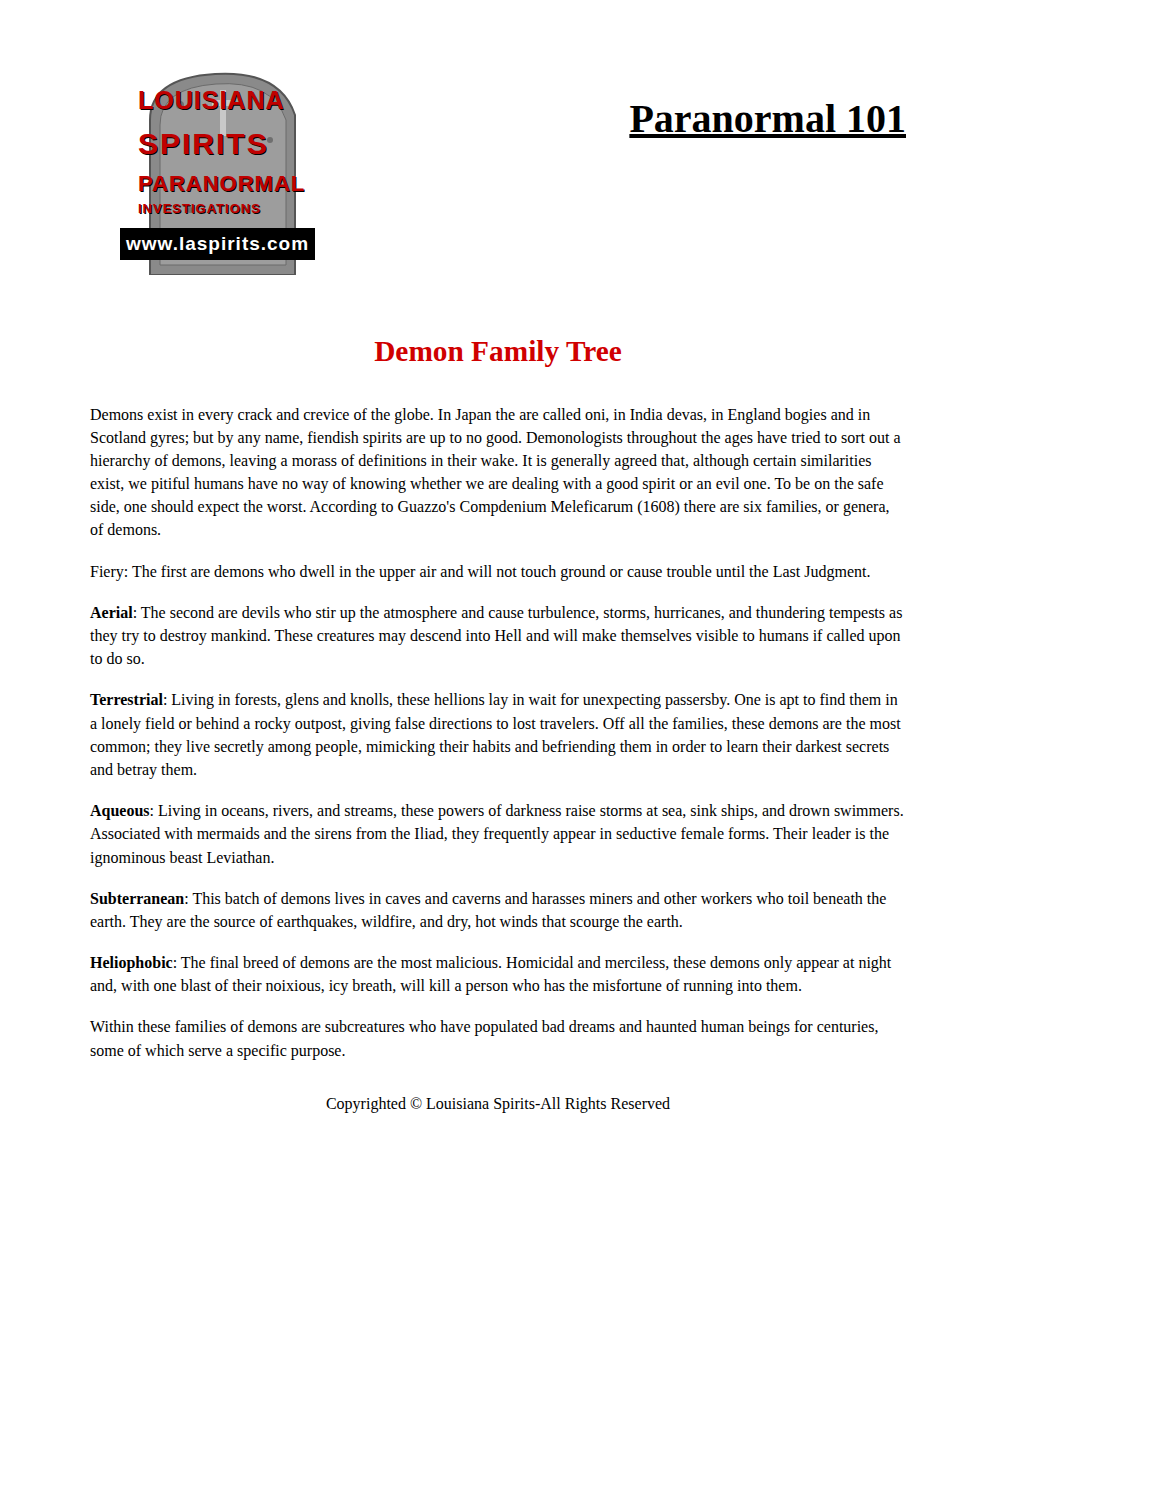LOUISIANA SPIRITS PARANORMAL INVESTIGATIONS www.laspirits.com
Paranormal 101
Demon Family Tree
Demons exist in every crack and crevice of the globe. In Japan the are called oni, in India devas, in England bogies and in Scotland gyres; but by any name, fiendish spirits are up to no good. Demonologists throughout the ages have tried to sort out a hierarchy of demons, leaving a morass of definitions in their wake. It is generally agreed that, although certain similarities exist, we pitiful humans have no way of knowing whether we are dealing with a good spirit or an evil one. To be on the safe side, one should expect the worst. According to Guazzo's Compdenium Meleficarum (1608) there are six families, or genera, of demons.
Fiery: The first are demons who dwell in the upper air and will not touch ground or cause trouble until the Last Judgment.
Aerial: The second are devils who stir up the atmosphere and cause turbulence, storms, hurricanes, and thundering tempests as they try to destroy mankind. These creatures may descend into Hell and will make themselves visible to humans if called upon to do so.
Terrestrial: Living in forests, glens and knolls, these hellions lay in wait for unexpecting passersby. One is apt to find them in a lonely field or behind a rocky outpost, giving false directions to lost travelers. Off all the families, these demons are the most common; they live secretly among people, mimicking their habits and befriending them in order to learn their darkest secrets and betray them.
Aqueous: Living in oceans, rivers, and streams, these powers of darkness raise storms at sea, sink ships, and drown swimmers. Associated with mermaids and the sirens from the Iliad, they frequently appear in seductive female forms. Their leader is the ignominous beast Leviathan.
Subterranean: This batch of demons lives in caves and caverns and harasses miners and other workers who toil beneath the earth. They are the source of earthquakes, wildfire, and dry, hot winds that scourge the earth.
Heliophobic: The final breed of demons are the most malicious. Homicidal and merciless, these demons only appear at night and, with one blast of their noixious, icy breath, will kill a person who has the misfortune of running into them.
Within these families of demons are subcreatures who have populated bad dreams and haunted human beings for centuries, some of which serve a specific purpose.
Copyrighted © Louisiana Spirits-All Rights Reserved